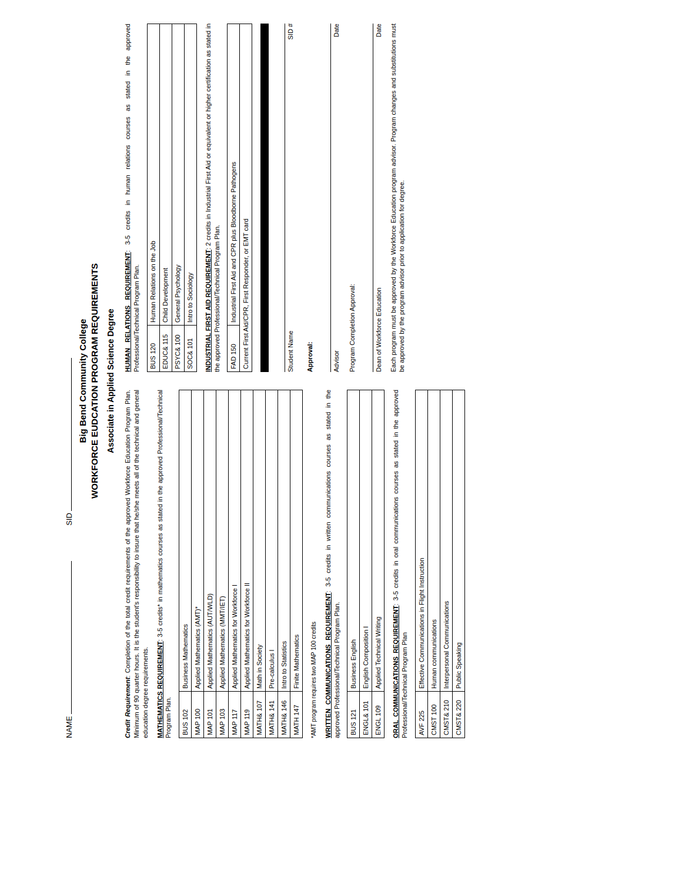NAME
SID
Big Bend Community College
WORKFORCE EUDCATION PROGRAM REQUIREMENTS
Associate in Applied Science Degree
Credit Requirement: Completion of the total credit requirements of the approved Workforce Education Program Plan. Minimum of 90 quarter hours. It is the student's responsibility to insure that he/she meets all of the technical and general education degree requirements.
MATHEMATICS REQUIREMENT: 3-5 credits* in mathematics courses as stated in the approved Professional/Technical Program Plan.
| BUS 102 | Business Mathematics |
| MAP 100 | Applied Mathematics (AMT)* |
| MAP 101 | Applied Mathematics (AUT/WLD) |
| MAP 103 | Applied Mathematics (MMT/IET) |
| MAP 117 | Applied Mathematics for Workforce I |
| MAP 119 | Applied Mathematics for Workforce II |
| MATH& 107 | Math in Society |
| MATH& 141 | Pre-calculus I |
| MATH& 146 | Intro to Statistics |
| MATH 147 | Finite Mathematics |
*AMT program requires two MAP 100 credits
WRITTEN COMMUNICATIONS REQUIREMENT: 3-5 credits in written communications courses as stated in the approved Professional/Technical Program Plan.
| BUS 121 | Business English |
| ENGL& 101 | English Composition I |
| ENGL 109 | Applied Technical Writing |
ORAL COMMUNICATIONS REQUIREMENT: 3-5 credits in oral communications courses as stated in the approved Professional/Technical Program Plan
| AVF 225 | Effective Communications in Flight Instruction |
| CMST 100 | Human communications |
| CMST& 210 | Interpersonal Communications |
| CMST& 220 | Public Speaking |
HUMAN RELATIONS REQUIREMENT: 3-5 credits in human relations courses as stated in the approved Professional/Technical Program Plan.
| BUS 120 | Human Relations on the Job |
| EDUC& 115 | Child Development |
| PSYC& 100 | General Psychology |
| SOC& 101 | Intro to Sociology |
INDUSTRIAL FIRST AID REQUIREMENT: 2 credits in Industrial First Aid or equivalent or higher certification as stated in the approved Professional/Technical Program Plan.
| FAD 150 | Industrial First Aid and CPR plus Bloodborne Pathogens |
| Current First Aid/CPR, First Responder, or EMT card |
Student Name SID #
Approval:
Advisor Date
Program Completion Approval:
Dean of Workforce Education Date
Each program must be approved by the Workforce Education program advisor. Program changes and substitutions must be approved by the program advisor prior to application for degree.